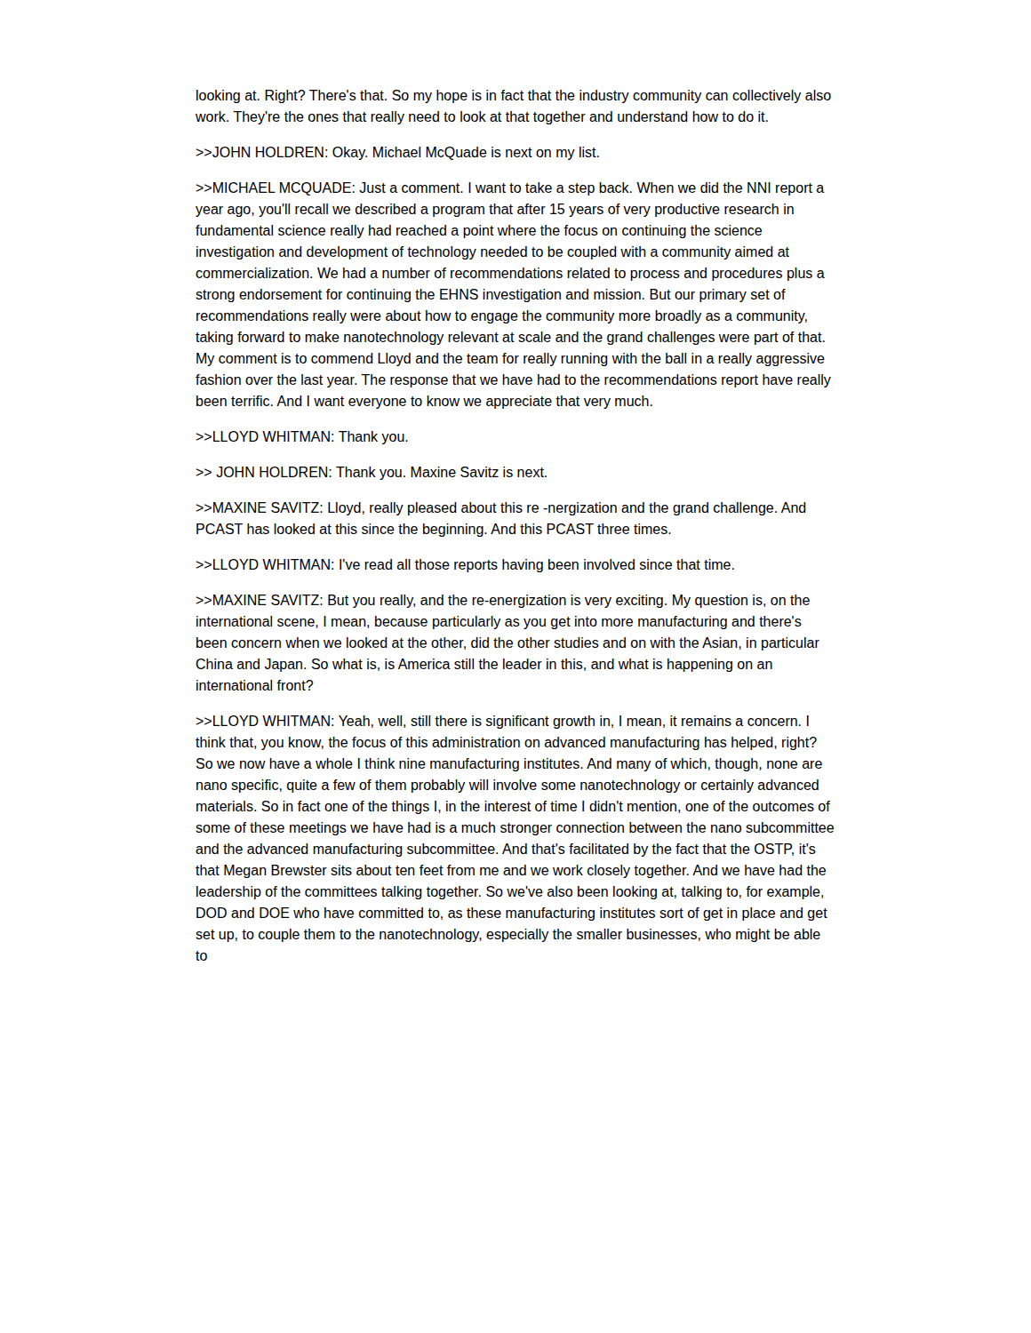looking at. Right? There's that. So my hope is in fact that the industry community can collectively also work. They're the ones that really need to look at that together and understand how to do it.
>>JOHN HOLDREN: Okay. Michael McQuade is next on my list.
>>MICHAEL MCQUADE: Just a comment. I want to take a step back. When we did the NNI report a year ago, you'll recall we described a program that after 15 years of very productive research in fundamental science really had reached a point where the focus on continuing the science investigation and development of technology needed to be coupled with a community aimed at commercialization. We had a number of recommendations related to process and procedures plus a strong endorsement for continuing the EHNS investigation and mission. But our primary set of recommendations really were about how to engage the community more broadly as a community, taking forward to make nanotechnology relevant at scale and the grand challenges were part of that. My comment is to commend Lloyd and the team for really running with the ball in a really aggressive fashion over the last year. The response that we have had to the recommendations report have really been terrific. And I want everyone to know we appreciate that very much.
>>LLOYD WHITMAN: Thank you.
>> JOHN HOLDREN: Thank you. Maxine Savitz is next.
>>MAXINE SAVITZ: Lloyd, really pleased about this re -nergization and the grand challenge. And PCAST has looked at this since the beginning. And this PCAST three times.
>>LLOYD WHITMAN: I've read all those reports having been involved since that time.
>>MAXINE SAVITZ: But you really, and the re-energization is very exciting. My question is, on the international scene, I mean, because particularly as you get into more manufacturing and there's been concern when we looked at the other, did the other studies and on with the Asian, in particular China and Japan. So what is, is America still the leader in this, and what is happening on an international front?
>>LLOYD WHITMAN: Yeah, well, still there is significant growth in, I mean, it remains a concern. I think that, you know, the focus of this administration on advanced manufacturing has helped, right? So we now have a whole I think nine manufacturing institutes. And many of which, though, none are nano specific, quite a few of them probably will involve some nanotechnology or certainly advanced materials. So in fact one of the things I, in the interest of time I didn't mention, one of the outcomes of some of these meetings we have had is a much stronger connection between the nano subcommittee and the advanced manufacturing subcommittee. And that's facilitated by the fact that the OSTP, it's that Megan Brewster sits about ten feet from me and we work closely together. And we have had the leadership of the committees talking together. So we've also been looking at, talking to, for example, DOD and DOE who have committed to, as these manufacturing institutes sort of get in place and get set up, to couple them to the nanotechnology, especially the smaller businesses, who might be able to